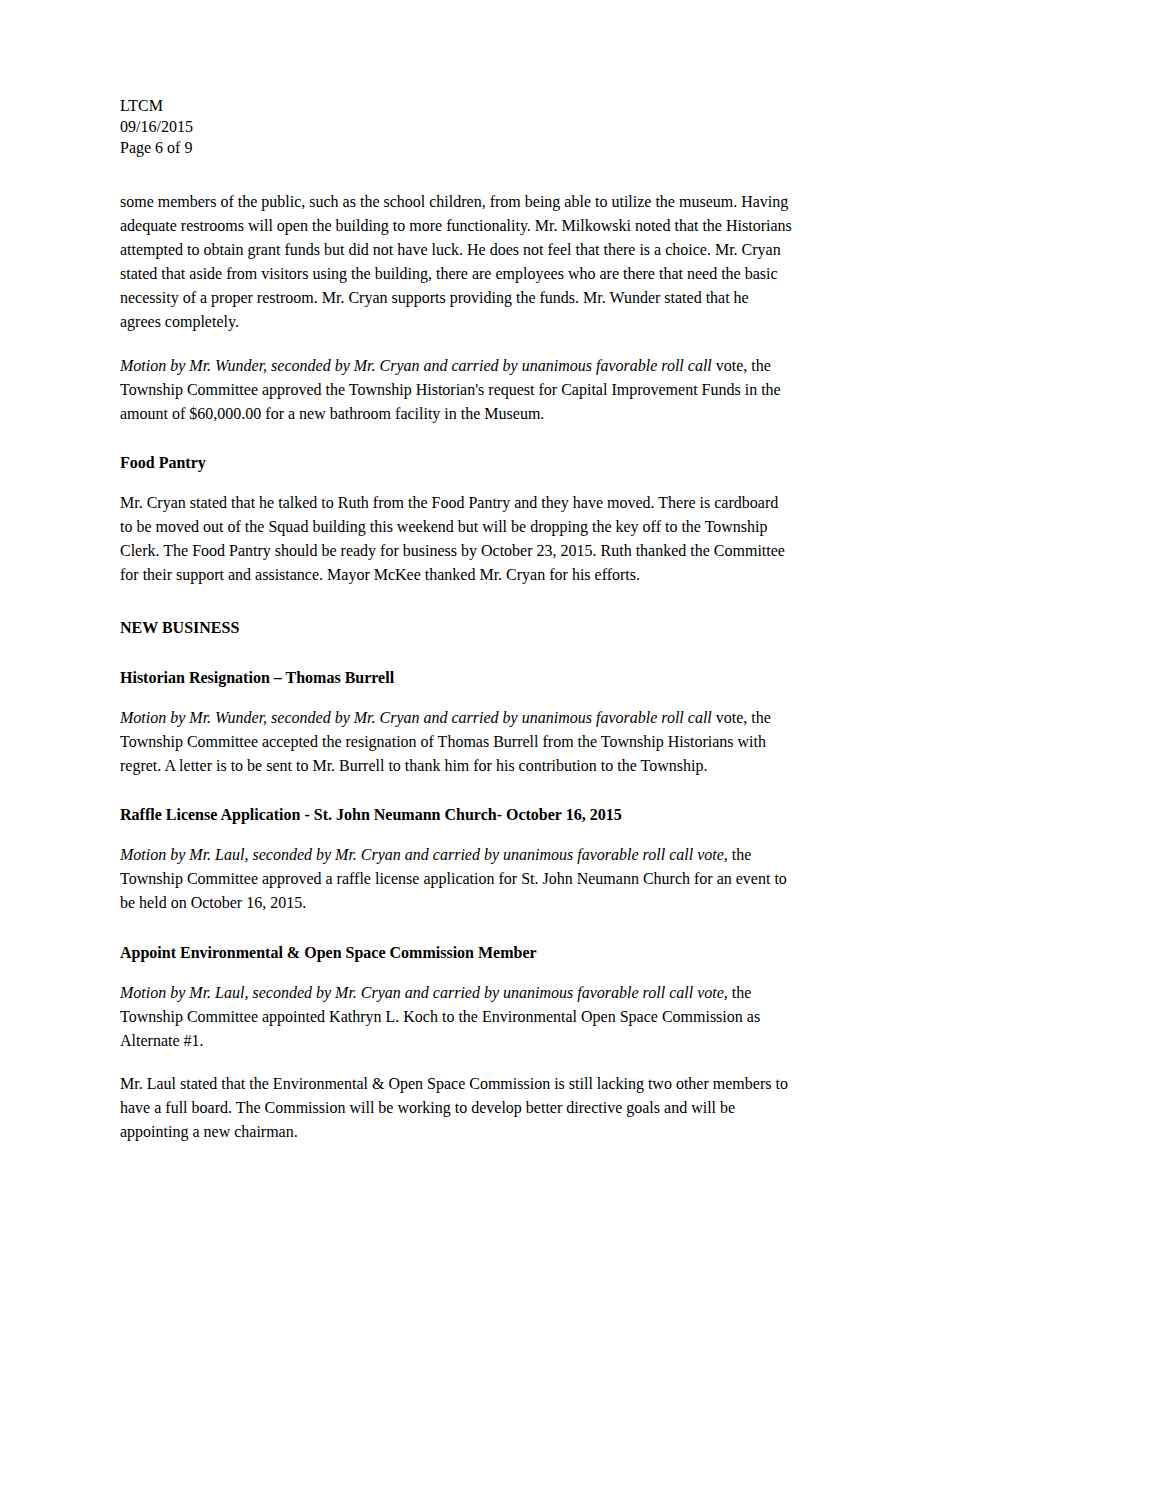LTCM
09/16/2015
Page 6 of 9
some members of the public, such as the school children, from being able to utilize the museum. Having adequate restrooms will open the building to more functionality. Mr. Milkowski noted that the Historians attempted to obtain grant funds but did not have luck. He does not feel that there is a choice. Mr. Cryan stated that aside from visitors using the building, there are employees who are there that need the basic necessity of a proper restroom. Mr. Cryan supports providing the funds. Mr. Wunder stated that he agrees completely.
Motion by Mr. Wunder, seconded by Mr. Cryan and carried by unanimous favorable roll call vote, the Township Committee approved the Township Historian's request for Capital Improvement Funds in the amount of $60,000.00 for a new bathroom facility in the Museum.
Food Pantry
Mr. Cryan stated that he talked to Ruth from the Food Pantry and they have moved. There is cardboard to be moved out of the Squad building this weekend but will be dropping the key off to the Township Clerk. The Food Pantry should be ready for business by October 23, 2015. Ruth thanked the Committee for their support and assistance. Mayor McKee thanked Mr. Cryan for his efforts.
NEW BUSINESS
Historian Resignation – Thomas Burrell
Motion by Mr. Wunder, seconded by Mr. Cryan and carried by unanimous favorable roll call vote, the Township Committee accepted the resignation of Thomas Burrell from the Township Historians with regret. A letter is to be sent to Mr. Burrell to thank him for his contribution to the Township.
Raffle License Application - St. John Neumann Church- October 16, 2015
Motion by Mr. Laul, seconded by Mr. Cryan and carried by unanimous favorable roll call vote, the Township Committee approved a raffle license application for St. John Neumann Church for an event to be held on October 16, 2015.
Appoint Environmental & Open Space Commission Member
Motion by Mr. Laul, seconded by Mr. Cryan and carried by unanimous favorable roll call vote, the Township Committee appointed Kathryn L. Koch to the Environmental Open Space Commission as Alternate #1.
Mr. Laul stated that the Environmental & Open Space Commission is still lacking two other members to have a full board. The Commission will be working to develop better directive goals and will be appointing a new chairman.